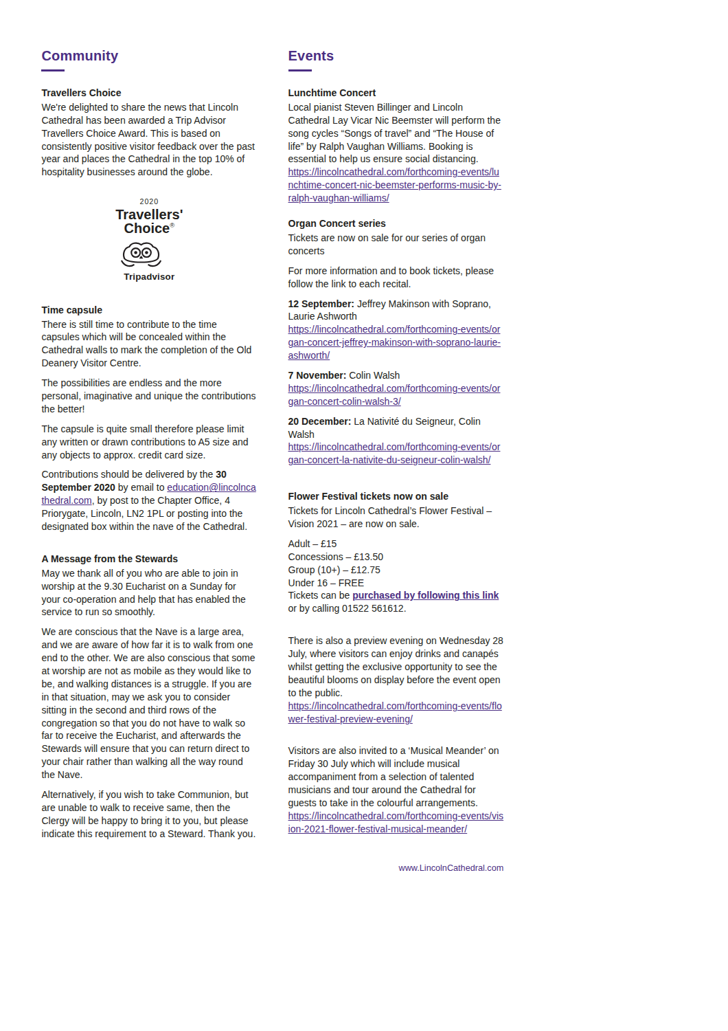Community
Travellers Choice
We're delighted to share the news that Lincoln Cathedral has been awarded a Trip Advisor Travellers Choice Award. This is based on consistently positive visitor feedback over the past year and places the Cathedral in the top 10% of hospitality businesses around the globe.
2020
Travellers'
Choice®
Tripadvisor
Time capsule
There is still time to contribute to the time capsules which will be concealed within the Cathedral walls to mark the completion of the Old Deanery Visitor Centre.
The possibilities are endless and the more personal, imaginative and unique the contributions the better!
The capsule is quite small therefore please limit any written or drawn contributions to A5 size and any objects to approx. credit card size.
Contributions should be delivered by the 30 September 2020 by email to education@lincolncathedral.com, by post to the Chapter Office, 4 Priorygate, Lincoln, LN2 1PL or posting into the designated box within the nave of the Cathedral.
A Message from the Stewards
May we thank all of you who are able to join in worship at the 9.30 Eucharist on a Sunday for your co-operation and help that has enabled the service to run so smoothly.
We are conscious that the Nave is a large area, and we are aware of how far it is to walk from one end to the other. We are also conscious that some at worship are not as mobile as they would like to be, and walking distances is a struggle. If you are in that situation, may we ask you to consider sitting in the second and third rows of the congregation so that you do not have to walk so far to receive the Eucharist, and afterwards the Stewards will ensure that you can return direct to your chair rather than walking all the way round the Nave.
Alternatively, if you wish to take Communion, but are unable to walk to receive same, then the Clergy will be happy to bring it to you, but please indicate this requirement to a Steward. Thank you.
Events
Lunchtime Concert
Local pianist Steven Billinger and Lincoln Cathedral Lay Vicar Nic Beemster will perform the song cycles “Songs of travel” and “The House of life” by Ralph Vaughan Williams. Booking is essential to help us ensure social distancing.
https://lincolncathedral.com/forthcoming-events/lunchtime-concert-nic-beemster-performs-music-by-ralph-vaughan-williams/
Organ Concert series
Tickets are now on sale for our series of organ concerts
For more information and to book tickets, please follow the link to each recital.
12 September: Jeffrey Makinson with Soprano, Laurie Ashworth
https://lincolncathedral.com/forthcoming-events/organ-concert-jeffrey-makinson-with-soprano-laurie-ashworth/
7 November: Colin Walsh
https://lincolncathedral.com/forthcoming-events/organ-concert-colin-walsh-3/
20 December: La Nativité du Seigneur, Colin Walsh
https://lincolncathedral.com/forthcoming-events/organ-concert-la-nativite-du-seigneur-colin-walsh/
Flower Festival tickets now on sale
Tickets for Lincoln Cathedral’s Flower Festival – Vision 2021 – are now on sale.
Adult – £15
Concessions – £13.50
Group (10+) – £12.75
Under 16 – FREE
Tickets can be purchased by following this link or by calling 01522 561612.
There is also a preview evening on Wednesday 28 July, where visitors can enjoy drinks and canapés whilst getting the exclusive opportunity to see the beautiful blooms on display before the event open to the public.
https://lincolncathedral.com/forthcoming-events/flower-festival-preview-evening/
Visitors are also invited to a ‘Musical Meander’ on Friday 30 July which will include musical accompaniment from a selection of talented musicians and tour around the Cathedral for guests to take in the colourful arrangements.
https://lincolncathedral.com/forthcoming-events/vision-2021-flower-festival-musical-meander/
www.LincolnCathedral.com